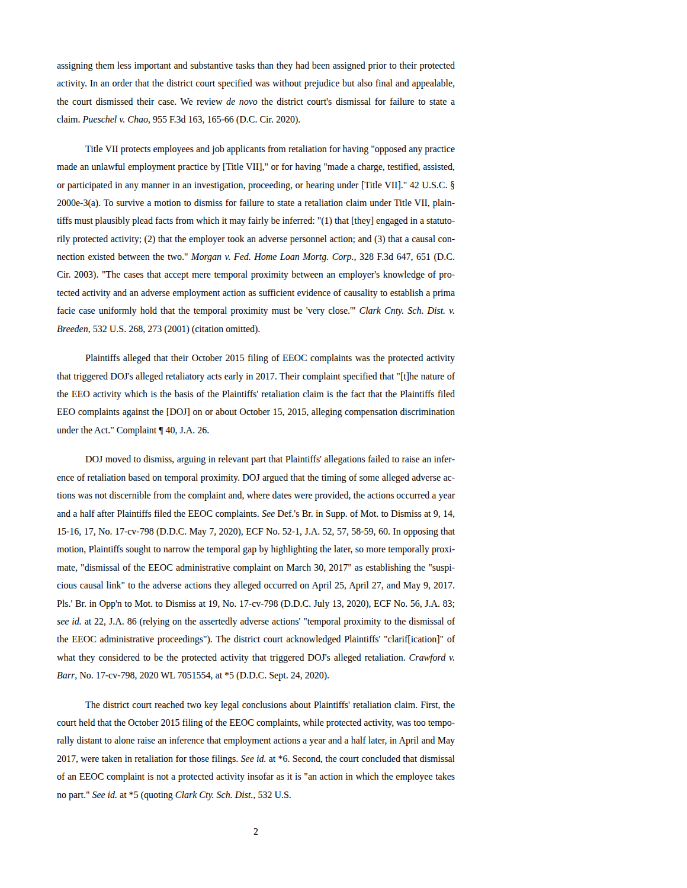assigning them less important and substantive tasks than they had been assigned prior to their protected activity. In an order that the district court specified was without prejudice but also final and appealable, the court dismissed their case. We review de novo the district court's dismissal for failure to state a claim. Pueschel v. Chao, 955 F.3d 163, 165-66 (D.C. Cir. 2020).
Title VII protects employees and job applicants from retaliation for having "opposed any practice made an unlawful employment practice by [Title VII]," or for having "made a charge, testified, assisted, or participated in any manner in an investigation, proceeding, or hearing under [Title VII]." 42 U.S.C. § 2000e-3(a). To survive a motion to dismiss for failure to state a retaliation claim under Title VII, plaintiffs must plausibly plead facts from which it may fairly be inferred: "(1) that [they] engaged in a statutorily protected activity; (2) that the employer took an adverse personnel action; and (3) that a causal connection existed between the two." Morgan v. Fed. Home Loan Mortg. Corp., 328 F.3d 647, 651 (D.C. Cir. 2003). "The cases that accept mere temporal proximity between an employer's knowledge of protected activity and an adverse employment action as sufficient evidence of causality to establish a prima facie case uniformly hold that the temporal proximity must be 'very close.'" Clark Cnty. Sch. Dist. v. Breeden, 532 U.S. 268, 273 (2001) (citation omitted).
Plaintiffs alleged that their October 2015 filing of EEOC complaints was the protected activity that triggered DOJ's alleged retaliatory acts early in 2017. Their complaint specified that "[t]he nature of the EEO activity which is the basis of the Plaintiffs' retaliation claim is the fact that the Plaintiffs filed EEO complaints against the [DOJ] on or about October 15, 2015, alleging compensation discrimination under the Act." Complaint ¶ 40, J.A. 26.
DOJ moved to dismiss, arguing in relevant part that Plaintiffs' allegations failed to raise an inference of retaliation based on temporal proximity. DOJ argued that the timing of some alleged adverse actions was not discernible from the complaint and, where dates were provided, the actions occurred a year and a half after Plaintiffs filed the EEOC complaints. See Def.'s Br. in Supp. of Mot. to Dismiss at 9, 14, 15-16, 17, No. 17-cv-798 (D.D.C. May 7, 2020), ECF No. 52-1, J.A. 52, 57, 58-59, 60. In opposing that motion, Plaintiffs sought to narrow the temporal gap by highlighting the later, so more temporally proximate, "dismissal of the EEOC administrative complaint on March 30, 2017" as establishing the "suspicious causal link" to the adverse actions they alleged occurred on April 25, April 27, and May 9, 2017. Pls.' Br. in Opp'n to Mot. to Dismiss at 19, No. 17-cv-798 (D.D.C. July 13, 2020), ECF No. 56, J.A. 83; see id. at 22, J.A. 86 (relying on the assertedly adverse actions' "temporal proximity to the dismissal of the EEOC administrative proceedings"). The district court acknowledged Plaintiffs' "clarif[ication]" of what they considered to be the protected activity that triggered DOJ's alleged retaliation. Crawford v. Barr, No. 17-cv-798, 2020 WL 7051554, at *5 (D.D.C. Sept. 24, 2020).
The district court reached two key legal conclusions about Plaintiffs' retaliation claim. First, the court held that the October 2015 filing of the EEOC complaints, while protected activity, was too temporally distant to alone raise an inference that employment actions a year and a half later, in April and May 2017, were taken in retaliation for those filings. See id. at *6. Second, the court concluded that dismissal of an EEOC complaint is not a protected activity insofar as it is "an action in which the employee takes no part." See id. at *5 (quoting Clark Cty. Sch. Dist., 532 U.S.
2